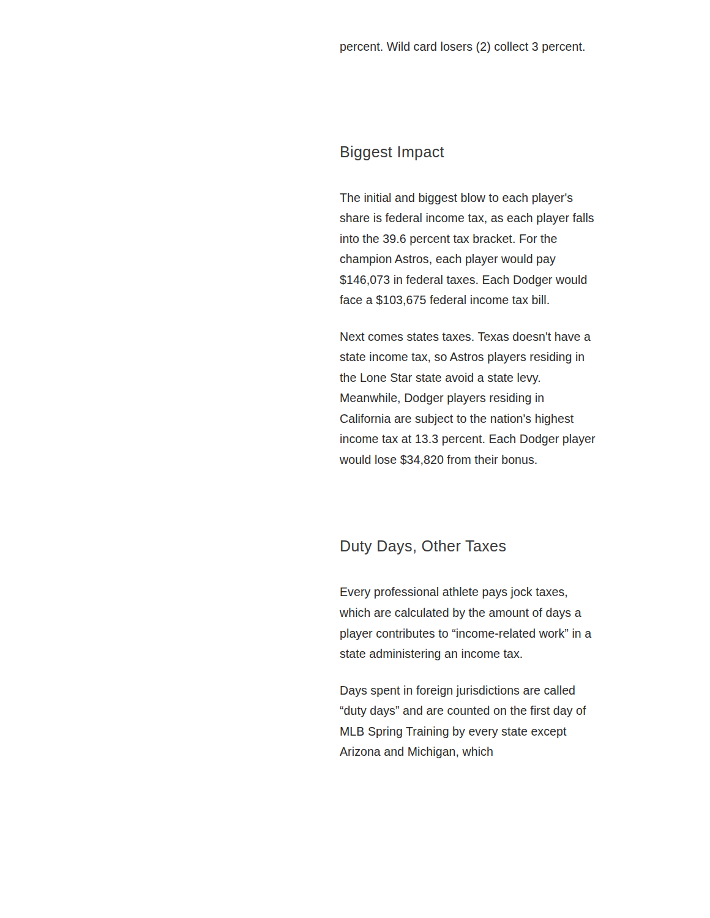percent. Wild card losers (2) collect 3 percent.
Biggest Impact
The initial and biggest blow to each player's share is federal income tax, as each player falls into the 39.6 percent tax bracket. For the champion Astros, each player would pay $146,073 in federal taxes. Each Dodger would face a $103,675 federal income tax bill.
Next comes states taxes. Texas doesn't have a state income tax, so Astros players residing in the Lone Star state avoid a state levy. Meanwhile, Dodger players residing in California are subject to the nation's highest income tax at 13.3 percent. Each Dodger player would lose $34,820 from their bonus.
Duty Days, Other Taxes
Every professional athlete pays jock taxes, which are calculated by the amount of days a player contributes to “income-related work” in a state administering an income tax.
Days spent in foreign jurisdictions are called “duty days” and are counted on the first day of MLB Spring Training by every state except Arizona and Michigan, which